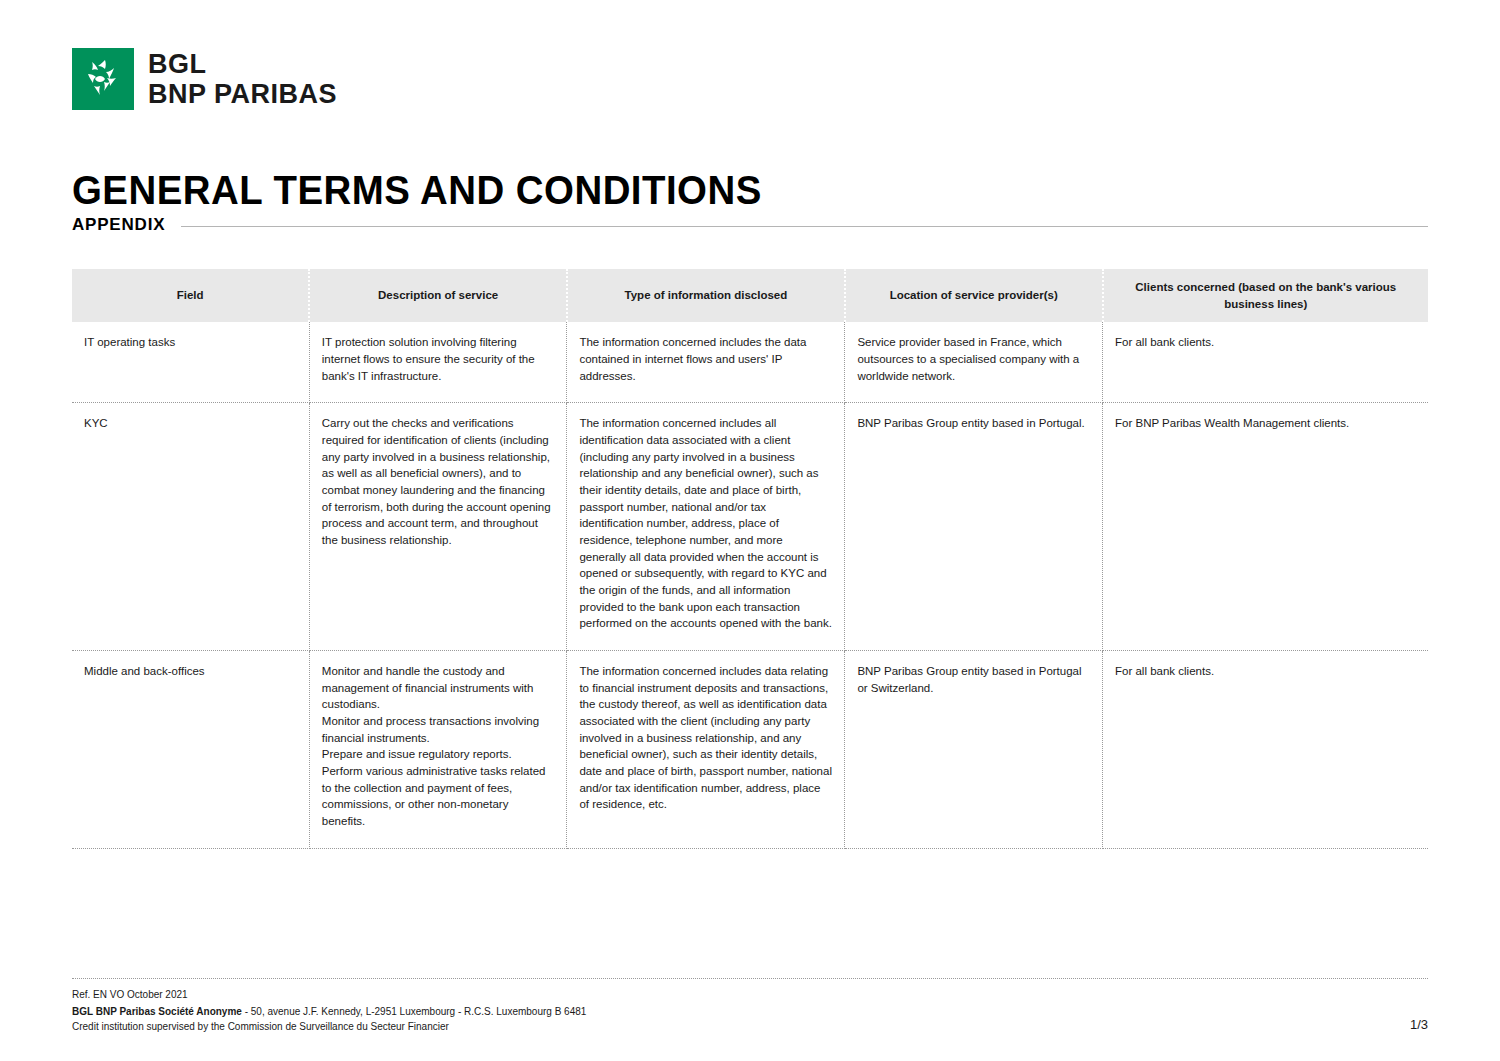BGL BNP PARIBAS
General Terms and Conditions
Appendix
| Field | Description of service | Type of information disclosed | Location of service provider(s) | Clients concerned (based on the bank's various business lines) |
| --- | --- | --- | --- | --- |
| IT operating tasks | IT protection solution involving filtering internet flows to ensure the security of the bank's IT infrastructure. | The information concerned includes the data contained in internet flows and users' IP addresses. | Service provider based in France, which outsources to a specialised company with a worldwide network. | For all bank clients. |
| KYC | Carry out the checks and verifications required for identification of clients (including any party involved in a business relationship, as well as all beneficial owners), and to combat money laundering and the financing of terrorism, both during the account opening process and account term, and throughout the business relationship. | The information concerned includes all identification data associated with a client (including any party involved in a business relationship and any beneficial owner), such as their identity details, date and place of birth, passport number, national and/or tax identification number, address, place of residence, telephone number, and more generally all data provided when the account is opened or subsequently, with regard to KYC and the origin of the funds, and all information provided to the bank upon each transaction performed on the accounts opened with the bank. | BNP Paribas Group entity based in Portugal. | For BNP Paribas Wealth Management clients. |
| Middle and back-offices | Monitor and handle the custody and management of financial instruments with custodians. Monitor and process transactions involving financial instruments. Prepare and issue regulatory reports. Perform various administrative tasks related to the collection and payment of fees, commissions, or other non-monetary benefits. | The information concerned includes data relating to financial instrument deposits and transactions, the custody thereof, as well as identification data associated with the client (including any party involved in a business relationship, and any beneficial owner), such as their identity details, date and place of birth, passport number, national and/or tax identification number, address, place of residence, etc. | BNP Paribas Group entity based in Portugal or Switzerland. | For all bank clients. |
Ref. EN VO October 2021
BGL BNP Paribas Société Anonyme - 50, avenue J.F. Kennedy, L-2951 Luxembourg - R.C.S. Luxembourg B 6481
Credit institution supervised by the Commission de Surveillance du Secteur Financier
1/3